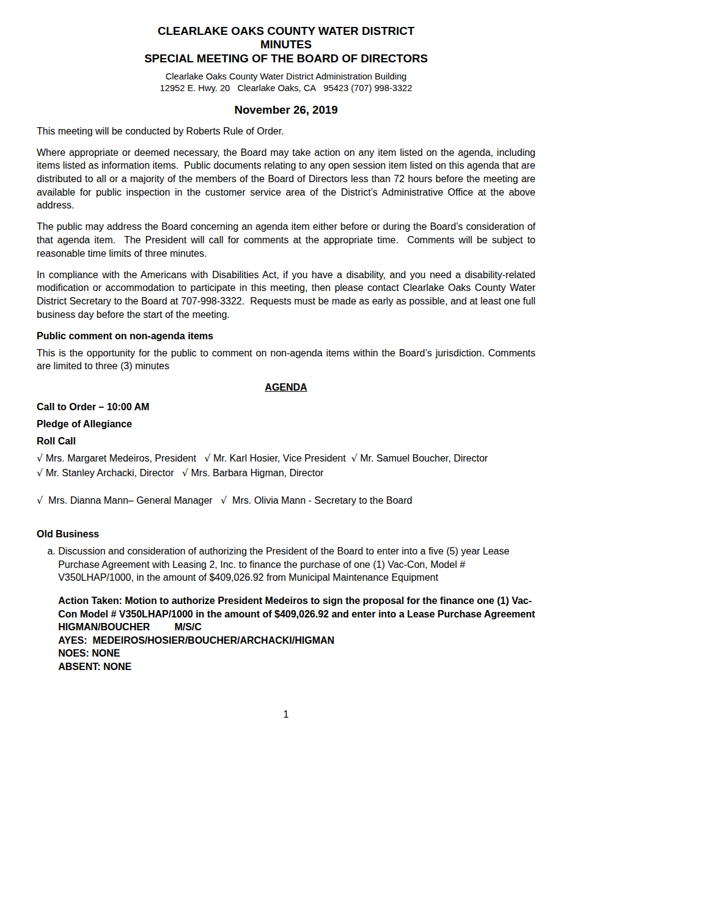CLEARLAKE OAKS COUNTY WATER DISTRICT MINUTES SPECIAL MEETING OF THE BOARD OF DIRECTORS
Clearlake Oaks County Water District Administration Building
12952 E. Hwy. 20 Clearlake Oaks, CA 95423 (707) 998-3322
November 26, 2019
This meeting will be conducted by Roberts Rule of Order.
Where appropriate or deemed necessary, the Board may take action on any item listed on the agenda, including items listed as information items. Public documents relating to any open session item listed on this agenda that are distributed to all or a majority of the members of the Board of Directors less than 72 hours before the meeting are available for public inspection in the customer service area of the District’s Administrative Office at the above address.
The public may address the Board concerning an agenda item either before or during the Board’s consideration of that agenda item. The President will call for comments at the appropriate time. Comments will be subject to reasonable time limits of three minutes.
In compliance with the Americans with Disabilities Act, if you have a disability, and you need a disability-related modification or accommodation to participate in this meeting, then please contact Clearlake Oaks County Water District Secretary to the Board at 707-998-3322. Requests must be made as early as possible, and at least one full business day before the start of the meeting.
Public comment on non-agenda items
This is the opportunity for the public to comment on non-agenda items within the Board’s jurisdiction. Comments are limited to three (3) minutes
AGENDA
Call to Order – 10:00 AM
Pledge of Allegiance
Roll Call
√ Mrs. Margaret Medeiros, President √ Mr. Karl Hosier, Vice President √ Mr. Samuel Boucher, Director
√ Mr. Stanley Archacki, Director √ Mrs. Barbara Higman, Director
√ Mrs. Dianna Mann– General Manager √ Mrs. Olivia Mann - Secretary to the Board
Old Business
Discussion and consideration of authorizing the President of the Board to enter into a five (5) year Lease Purchase Agreement with Leasing 2, Inc. to finance the purchase of one (1) Vac-Con, Model # V350LHAP/1000, in the amount of $409,026.92 from Municipal Maintenance Equipment
Action Taken: Motion to authorize President Medeiros to sign the proposal for the finance one (1) Vac-Con Model # V350LHAP/1000 in the amount of $409,026.92 and enter into a Lease Purchase Agreement HIGMAN/BOUCHER M/S/C AYES: MEDEIROS/HOSIER/BOUCHER/ARCHACKI/HIGMAN NOES: NONE ABSENT: NONE
1